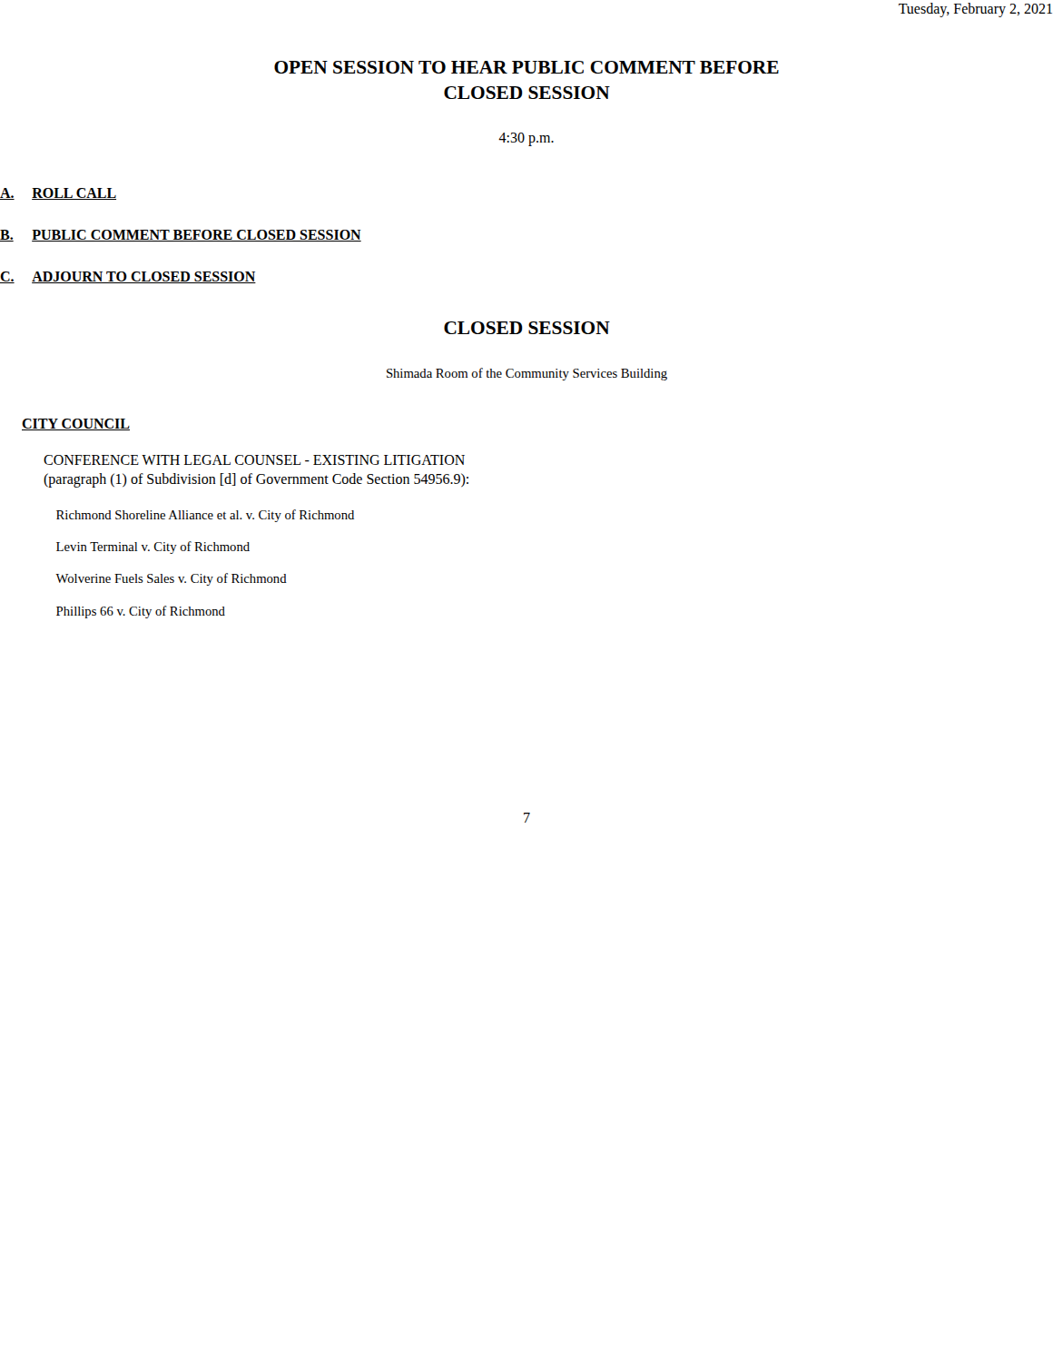Tuesday, February 2, 2021
OPEN SESSION TO HEAR PUBLIC COMMENT BEFORE
CLOSED SESSION
4:30 p.m.
A. ROLL CALL
B. PUBLIC COMMENT BEFORE CLOSED SESSION
C. ADJOURN TO CLOSED SESSION
CLOSED SESSION
Shimada Room of the Community Services Building
CITY COUNCIL
CONFERENCE WITH LEGAL COUNSEL - EXISTING LITIGATION
(paragraph (1) of Subdivision [d] of Government Code Section 54956.9):
Richmond Shoreline Alliance et al. v. City of Richmond
Levin Terminal v. City of Richmond
Wolverine Fuels Sales v. City of Richmond
Phillips 66 v. City of Richmond
7